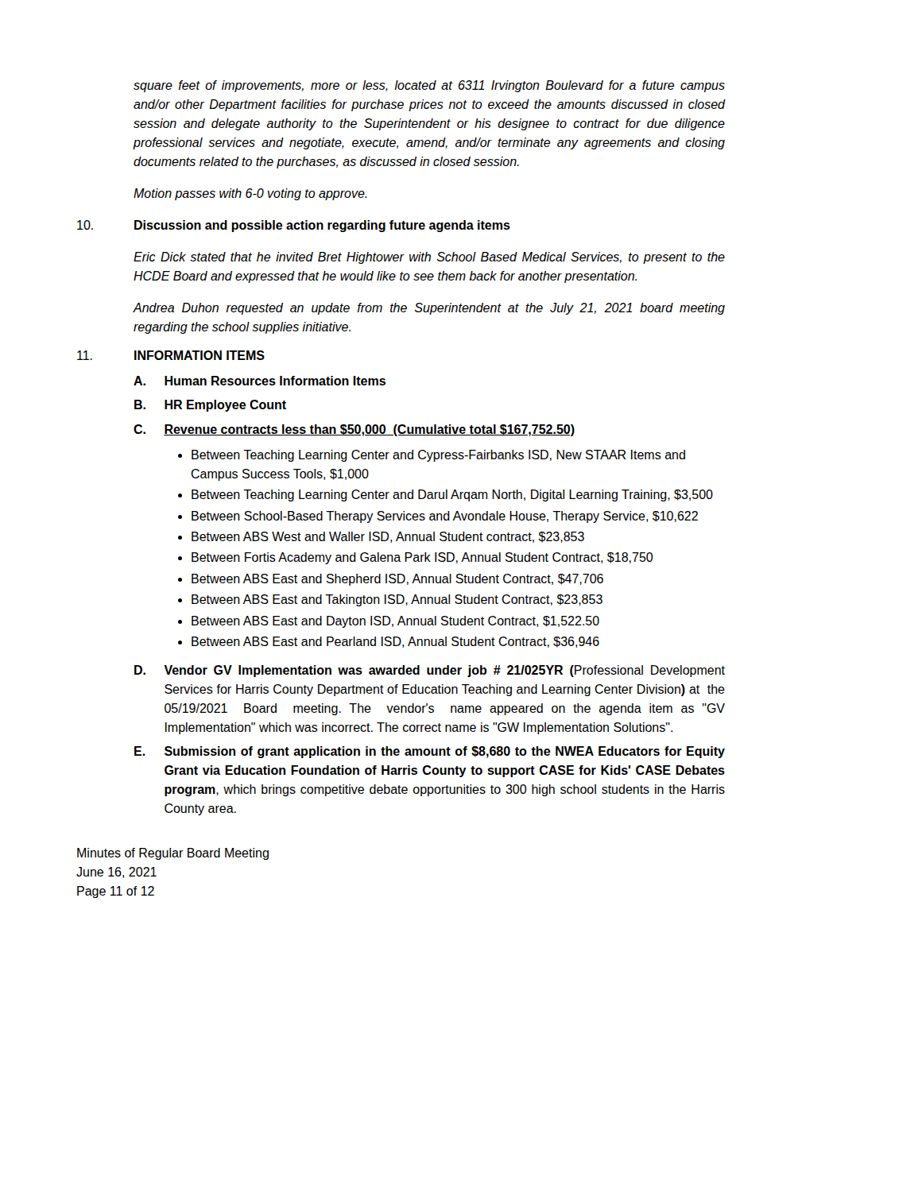square feet of improvements, more or less, located at 6311 Irvington Boulevard for a future campus and/or other Department facilities for purchase prices not to exceed the amounts discussed in closed session and delegate authority to the Superintendent or his designee to contract for due diligence professional services and negotiate, execute, amend, and/or terminate any agreements and closing documents related to the purchases, as discussed in closed session.
Motion passes with 6-0 voting to approve.
10.
Discussion and possible action regarding future agenda items
Eric Dick stated that he invited Bret Hightower with School Based Medical Services, to present to the HCDE Board and expressed that he would like to see them back for another presentation.
Andrea Duhon requested an update from the Superintendent at the July 21, 2021 board meeting regarding the school supplies initiative.
11.
INFORMATION ITEMS
A.
Human Resources Information Items
B.
HR Employee Count
C.
Revenue contracts less than $50,000 (Cumulative total $167,752.50)
Between Teaching Learning Center and Cypress-Fairbanks ISD, New STAAR Items and Campus Success Tools, $1,000
Between Teaching Learning Center and Darul Arqam North, Digital Learning Training, $3,500
Between School-Based Therapy Services and Avondale House, Therapy Service, $10,622
Between ABS West and Waller ISD, Annual Student contract, $23,853
Between Fortis Academy and Galena Park ISD, Annual Student Contract, $18,750
Between ABS East and Shepherd ISD, Annual Student Contract, $47,706
Between ABS East and Takington ISD, Annual Student Contract, $23,853
Between ABS East and Dayton ISD, Annual Student Contract, $1,522.50
Between ABS East and Pearland ISD, Annual Student Contract, $36,946
D.
Vendor GV Implementation was awarded under job # 21/025YR (Professional Development Services for Harris County Department of Education Teaching and Learning Center Division) at the 05/19/2021 Board meeting. The vendor's name appeared on the agenda item as "GV Implementation" which was incorrect. The correct name is "GW Implementation Solutions".
E.
Submission of grant application in the amount of $8,680 to the NWEA Educators for Equity Grant via Education Foundation of Harris County to support CASE for Kids' CASE Debates program, which brings competitive debate opportunities to 300 high school students in the Harris County area.
Minutes of Regular Board Meeting
June 16, 2021
Page 11 of 12